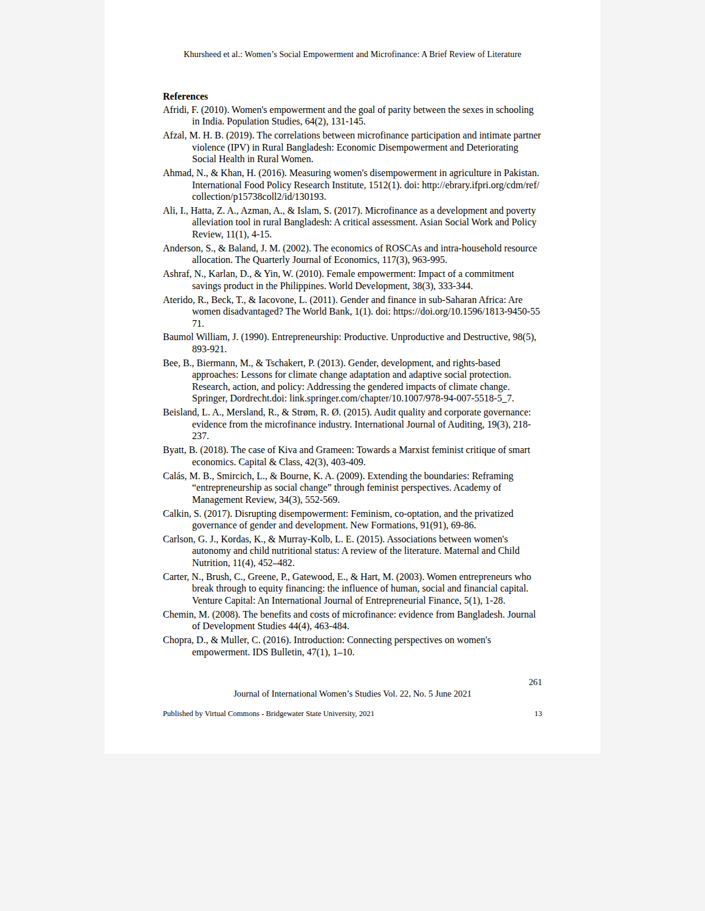Khursheed et al.: Women’s Social Empowerment and Microfinance: A Brief Review of Literature
References
Afridi, F. (2010). Women's empowerment and the goal of parity between the sexes in schooling in India. Population Studies, 64(2), 131-145.
Afzal, M. H. B. (2019). The correlations between microfinance participation and intimate partner violence (IPV) in Rural Bangladesh: Economic Disempowerment and Deteriorating Social Health in Rural Women.
Ahmad, N., & Khan, H. (2016). Measuring women's disempowerment in agriculture in Pakistan. International Food Policy Research Institute, 1512(1). doi: http://ebrary.ifpri.org/cdm/ref/collection/p15738coll2/id/130193.
Ali, I., Hatta, Z. A., Azman, A., & Islam, S. (2017). Microfinance as a development and poverty alleviation tool in rural Bangladesh: A critical assessment. Asian Social Work and Policy Review, 11(1), 4-15.
Anderson, S., & Baland, J. M. (2002). The economics of ROSCAs and intra-household resource allocation. The Quarterly Journal of Economics, 117(3), 963-995.
Ashraf, N., Karlan, D., & Yin, W. (2010). Female empowerment: Impact of a commitment savings product in the Philippines. World Development, 38(3), 333-344.
Aterido, R., Beck, T., & Iacovone, L. (2011). Gender and finance in sub-Saharan Africa: Are women disadvantaged? The World Bank, 1(1). doi: https://doi.org/10.1596/1813-9450-5571.
Baumol William, J. (1990). Entrepreneurship: Productive. Unproductive and Destructive, 98(5), 893-921.
Bee, B., Biermann, M., & Tschakert, P. (2013). Gender, development, and rights-based approaches: Lessons for climate change adaptation and adaptive social protection. Research, action, and policy: Addressing the gendered impacts of climate change. Springer, Dordrecht.doi: link.springer.com/chapter/10.1007/978-94-007-5518-5_7.
Beisland, L. A., Mersland, R., & Strøm, R. Ø. (2015). Audit quality and corporate governance: evidence from the microfinance industry. International Journal of Auditing, 19(3), 218-237.
Byatt, B. (2018). The case of Kiva and Grameen: Towards a Marxist feminist critique of smart economics. Capital & Class, 42(3), 403-409.
Calás, M. B., Smircich, L., & Bourne, K. A. (2009). Extending the boundaries: Reframing “entrepreneurship as social change” through feminist perspectives. Academy of Management Review, 34(3), 552-569.
Calkin, S. (2017). Disrupting disempowerment: Feminism, co-optation, and the privatized governance of gender and development. New Formations, 91(91), 69-86.
Carlson, G. J., Kordas, K., & Murray-Kolb, L. E. (2015). Associations between women's autonomy and child nutritional status: A review of the literature. Maternal and Child Nutrition, 11(4), 452–482.
Carter, N., Brush, C., Greene, P., Gatewood, E., & Hart, M. (2003). Women entrepreneurs who break through to equity financing: the influence of human, social and financial capital. Venture Capital: An International Journal of Entrepreneurial Finance, 5(1), 1-28.
Chemin, M. (2008). The benefits and costs of microfinance: evidence from Bangladesh. Journal of Development Studies 44(4), 463-484.
Chopra, D., & Muller, C. (2016). Introduction: Connecting perspectives on women's empowerment. IDS Bulletin, 47(1), 1–10.
261
Journal of International Women’s Studies Vol. 22, No. 5 June 2021
Published by Virtual Commons - Bridgewater State University, 2021
13